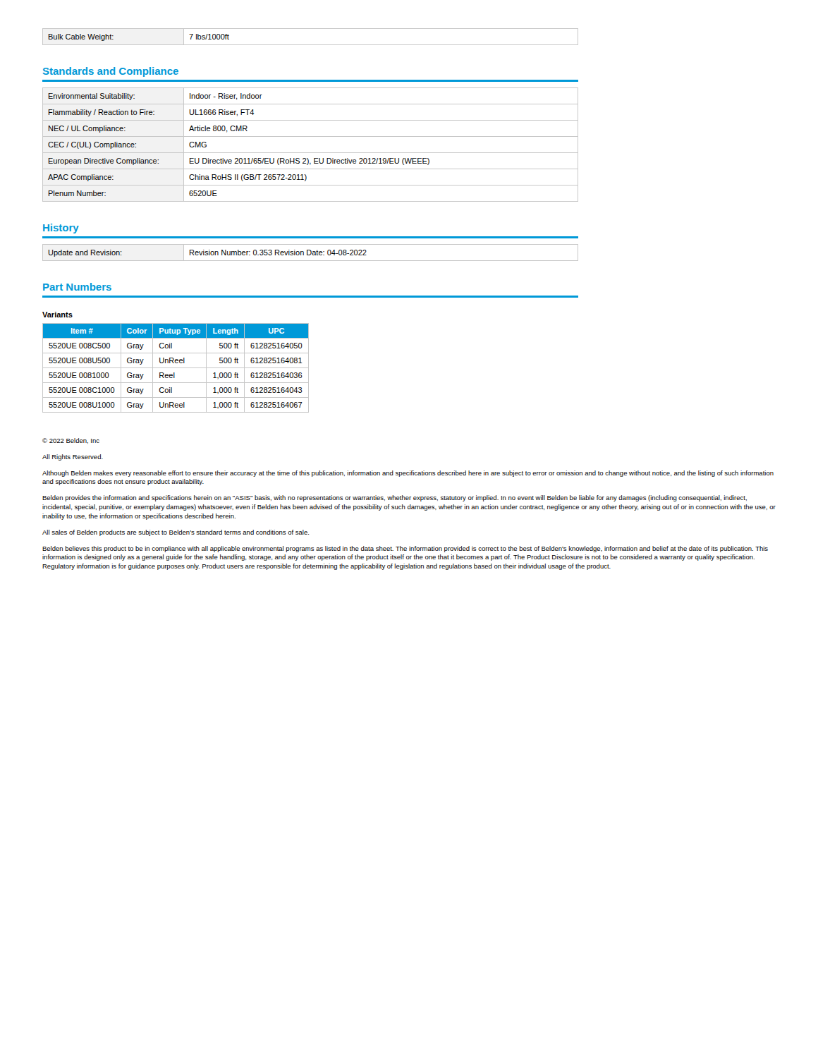| Bulk Cable Weight: | 7 lbs/1000ft |
Standards and Compliance
| Environmental Suitability: | Indoor - Riser, Indoor |
| Flammability / Reaction to Fire: | UL1666 Riser, FT4 |
| NEC / UL Compliance: | Article 800, CMR |
| CEC / C(UL) Compliance: | CMG |
| European Directive Compliance: | EU Directive 2011/65/EU (RoHS 2), EU Directive 2012/19/EU (WEEE) |
| APAC Compliance: | China RoHS II (GB/T 26572-2011) |
| Plenum Number: | 6520UE |
History
| Update and Revision: | Revision Number: 0.353 Revision Date: 04-08-2022 |
Part Numbers
Variants
| Item # | Color | Putup Type | Length | UPC |
| --- | --- | --- | --- | --- |
| 5520UE 008C500 | Gray | Coil | 500 ft | 612825164050 |
| 5520UE 008U500 | Gray | UnReel | 500 ft | 612825164081 |
| 5520UE 0081000 | Gray | Reel | 1,000 ft | 612825164036 |
| 5520UE 008C1000 | Gray | Coil | 1,000 ft | 612825164043 |
| 5520UE 008U1000 | Gray | UnReel | 1,000 ft | 612825164067 |
© 2022 Belden, Inc
All Rights Reserved.
Although Belden makes every reasonable effort to ensure their accuracy at the time of this publication, information and specifications described here in are subject to error or omission and to change without notice, and the listing of such information and specifications does not ensure product availability.
Belden provides the information and specifications herein on an "ASIS" basis, with no representations or warranties, whether express, statutory or implied. In no event will Belden be liable for any damages (including consequential, indirect, incidental, special, punitive, or exemplary damages) whatsoever, even if Belden has been advised of the possibility of such damages, whether in an action under contract, negligence or any other theory, arising out of or in connection with the use, or inability to use, the information or specifications described herein.
All sales of Belden products are subject to Belden's standard terms and conditions of sale.
Belden believes this product to be in compliance with all applicable environmental programs as listed in the data sheet. The information provided is correct to the best of Belden's knowledge, information and belief at the date of its publication. This information is designed only as a general guide for the safe handling, storage, and any other operation of the product itself or the one that it becomes a part of. The Product Disclosure is not to be considered a warranty or quality specification. Regulatory information is for guidance purposes only. Product users are responsible for determining the applicability of legislation and regulations based on their individual usage of the product.